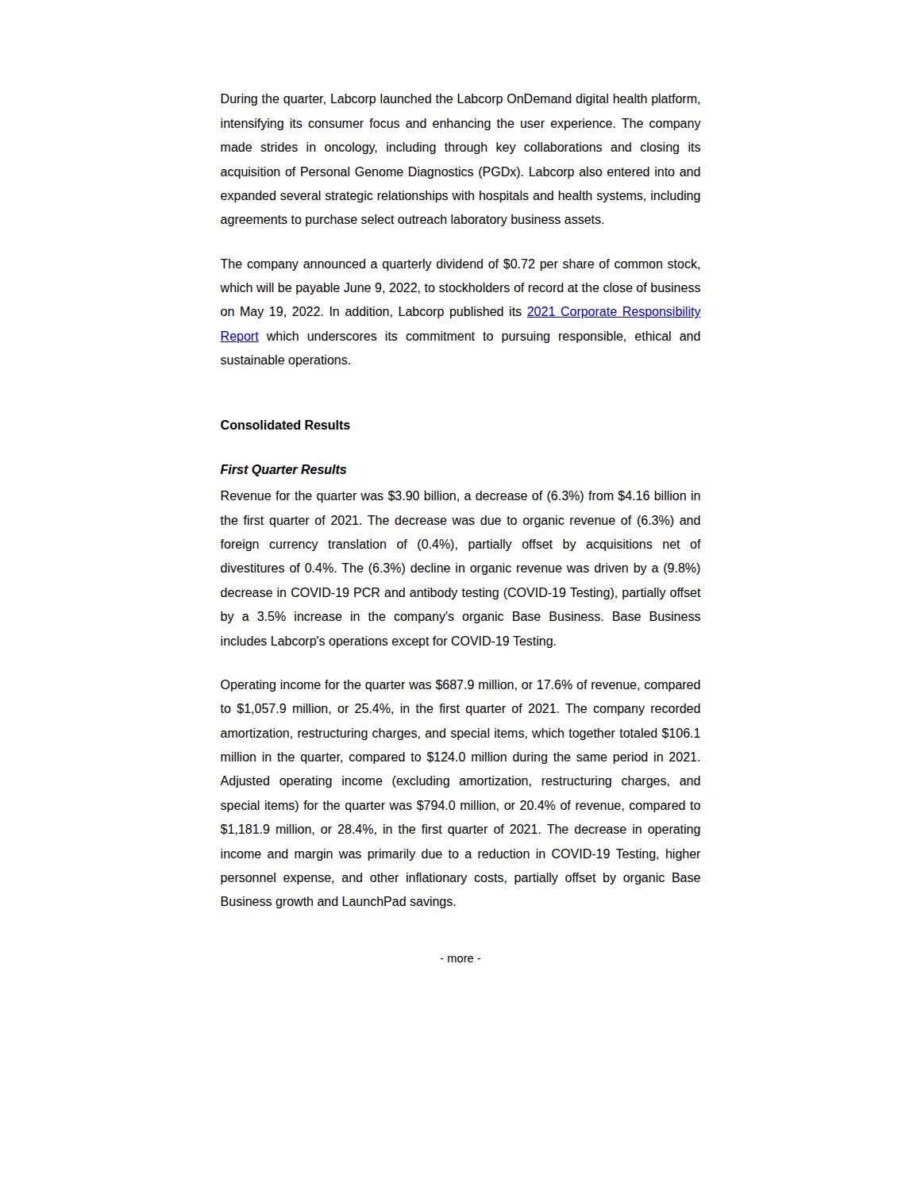During the quarter, Labcorp launched the Labcorp OnDemand digital health platform, intensifying its consumer focus and enhancing the user experience. The company made strides in oncology, including through key collaborations and closing its acquisition of Personal Genome Diagnostics (PGDx). Labcorp also entered into and expanded several strategic relationships with hospitals and health systems, including agreements to purchase select outreach laboratory business assets.
The company announced a quarterly dividend of $0.72 per share of common stock, which will be payable June 9, 2022, to stockholders of record at the close of business on May 19, 2022. In addition, Labcorp published its 2021 Corporate Responsibility Report which underscores its commitment to pursuing responsible, ethical and sustainable operations.
Consolidated Results
First Quarter Results
Revenue for the quarter was $3.90 billion, a decrease of (6.3%) from $4.16 billion in the first quarter of 2021. The decrease was due to organic revenue of (6.3%) and foreign currency translation of (0.4%), partially offset by acquisitions net of divestitures of 0.4%. The (6.3%) decline in organic revenue was driven by a (9.8%) decrease in COVID-19 PCR and antibody testing (COVID-19 Testing), partially offset by a 3.5% increase in the company's organic Base Business. Base Business includes Labcorp's operations except for COVID-19 Testing.
Operating income for the quarter was $687.9 million, or 17.6% of revenue, compared to $1,057.9 million, or 25.4%, in the first quarter of 2021. The company recorded amortization, restructuring charges, and special items, which together totaled $106.1 million in the quarter, compared to $124.0 million during the same period in 2021. Adjusted operating income (excluding amortization, restructuring charges, and special items) for the quarter was $794.0 million, or 20.4% of revenue, compared to $1,181.9 million, or 28.4%, in the first quarter of 2021. The decrease in operating income and margin was primarily due to a reduction in COVID-19 Testing, higher personnel expense, and other inflationary costs, partially offset by organic Base Business growth and LaunchPad savings.
- more -